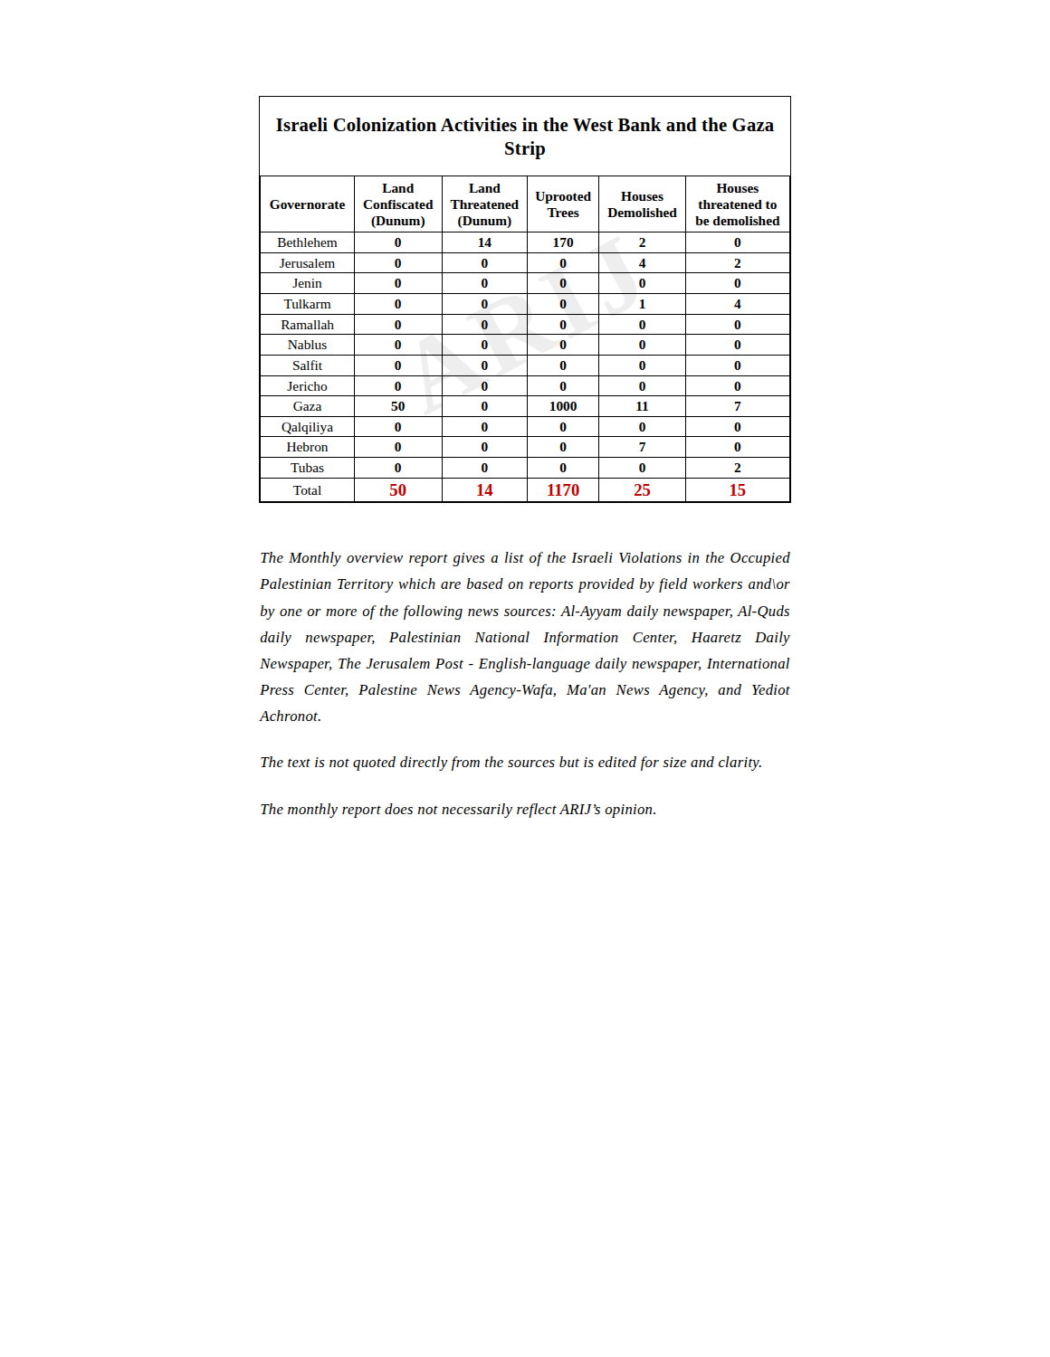ARIJ
Israeli Colonization Activities in the West Bank and the Gaza Strip
| Governorate | Land Confiscated (Dunum) | Land Threatened (Dunum) | Uprooted Trees | Houses Demolished | Houses threatened to be demolished |
| --- | --- | --- | --- | --- | --- |
| Bethlehem | 0 | 14 | 170 | 2 | 0 |
| Jerusalem | 0 | 0 | 0 | 4 | 2 |
| Jenin | 0 | 0 | 0 | 0 | 0 |
| Tulkarm | 0 | 0 | 0 | 1 | 4 |
| Ramallah | 0 | 0 | 0 | 0 | 0 |
| Nablus | 0 | 0 | 0 | 0 | 0 |
| Salfit | 0 | 0 | 0 | 0 | 0 |
| Jericho | 0 | 0 | 0 | 0 | 0 |
| Gaza | 50 | 0 | 1000 | 11 | 7 |
| Qalqiliya | 0 | 0 | 0 | 0 | 0 |
| Hebron | 0 | 0 | 0 | 7 | 0 |
| Tubas | 0 | 0 | 0 | 0 | 2 |
| Total | 50 | 14 | 1170 | 25 | 15 |
The Monthly overview report gives a list of the Israeli Violations in the Occupied Palestinian Territory which are based on reports provided by field workers and\or by one or more of the following news sources: Al-Ayyam daily newspaper, Al-Quds daily newspaper, Palestinian National Information Center, Haaretz Daily Newspaper, The Jerusalem Post - English-language daily newspaper, International Press Center, Palestine News Agency-Wafa, Ma'an News Agency, and Yediot Achronot.
The text is not quoted directly from the sources but is edited for size and clarity.
The monthly report does not necessarily reflect ARIJ’s opinion.